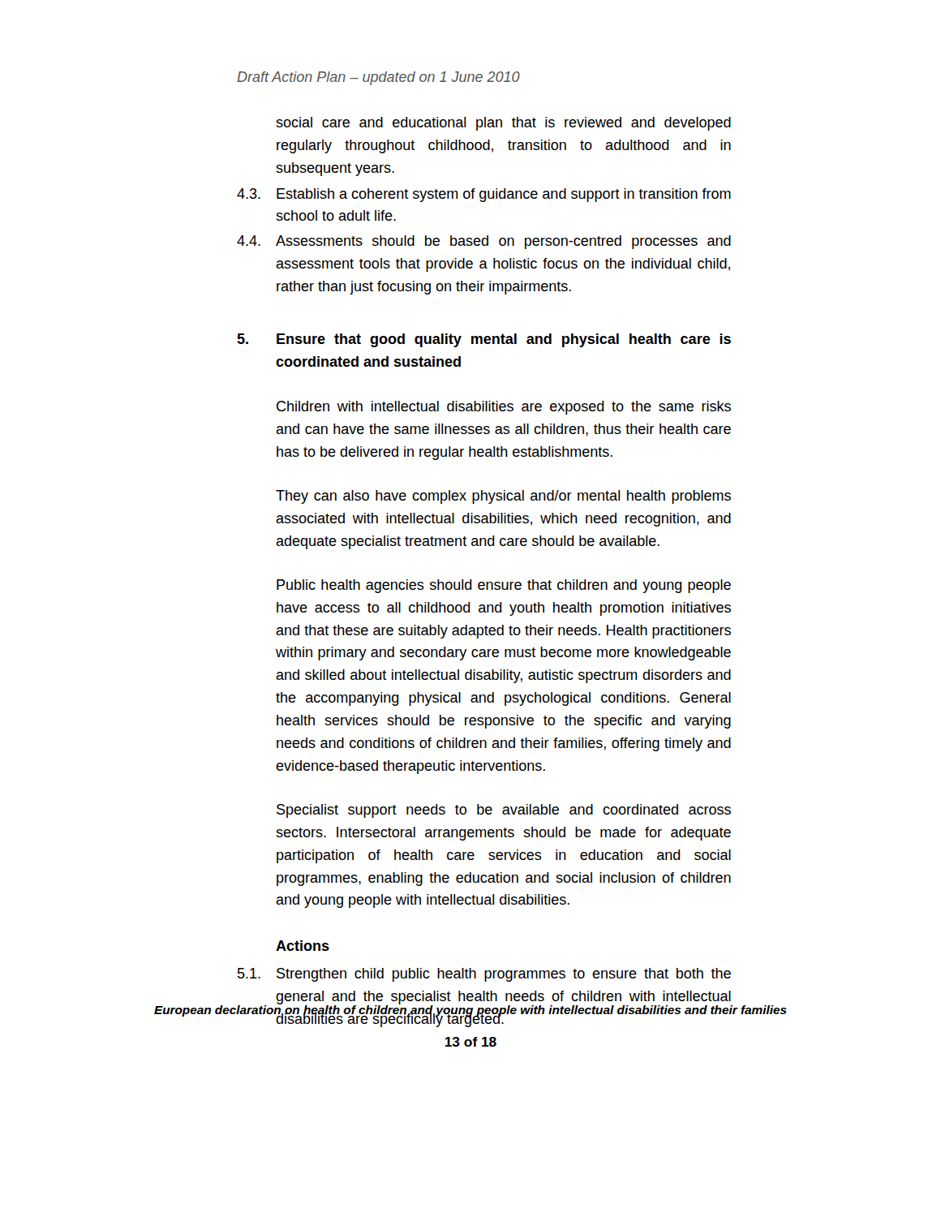Draft Action Plan – updated on 1 June 2010
social care and educational plan that is reviewed and developed regularly throughout childhood, transition to adulthood and in subsequent years.
4.3.
Establish a coherent system of guidance and support in transition from school to adult life.
4.4.
Assessments should be based on person-centred processes and assessment tools that provide a holistic focus on the individual child, rather than just focusing on their impairments.
5.
Ensure that good quality mental and physical health care is coordinated and sustained
Children with intellectual disabilities are exposed to the same risks and can have the same illnesses as all children, thus their health care has to be delivered in regular health establishments.
They can also have complex physical and/or mental health problems associated with intellectual disabilities, which need recognition, and adequate specialist treatment and care should be available.
Public health agencies should ensure that children and young people have access to all childhood and youth health promotion initiatives and that these are suitably adapted to their needs. Health practitioners within primary and secondary care must become more knowledgeable and skilled about intellectual disability, autistic spectrum disorders and the accompanying physical and psychological conditions. General health services should be responsive to the specific and varying needs and conditions of children and their families, offering timely and evidence-based therapeutic interventions.
Specialist support needs to be available and coordinated across sectors. Intersectoral arrangements should be made for adequate participation of health care services in education and social programmes, enabling the education and social inclusion of children and young people with intellectual disabilities.
Actions
5.1.
Strengthen child public health programmes to ensure that both the general and the specialist health needs of children with intellectual disabilities are specifically targeted.
European declaration on health of children and young people with intellectual disabilities and their families
13 of 18